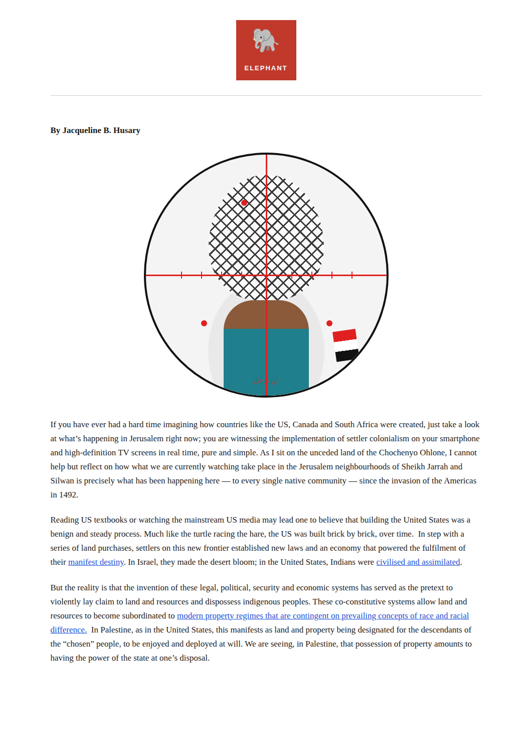🐘
ELEPHANT
By Jacqueline B. Husary
لن نرحل
2021
If you have ever had a hard time imagining how countries like the US, Canada and South Africa were created, just take a look at what’s happening in Jerusalem right now; you are witnessing the implementation of settler colonialism on your smartphone and high-definition TV screens in real time, pure and simple. As I sit on the unceded land of the Chochenyo Ohlone, I cannot help but reflect on how what we are currently watching take place in the Jerusalem neighbourhoods of Sheikh Jarrah and Silwan is precisely what has been happening here — to every single native community — since the invasion of the Americas in 1492.
Reading US textbooks or watching the mainstream US media may lead one to believe that building the United States was a benign and steady process. Much like the turtle racing the hare, the US was built brick by brick, over time. In step with a series of land purchases, settlers on this new frontier established new laws and an economy that powered the fulfilment of their manifest destiny. In Israel, they made the desert bloom; in the United States, Indians were civilised and assimilated.
But the reality is that the invention of these legal, political, security and economic systems has served as the pretext to violently lay claim to land and resources and dispossess indigenous peoples. These co-constitutive systems allow land and resources to become subordinated to modern property regimes that are contingent on prevailing concepts of race and racial difference. In Palestine, as in the United States, this manifests as land and property being designated for the descendants of the “chosen” people, to be enjoyed and deployed at will. We are seeing, in Palestine, that possession of property amounts to having the power of the state at one’s disposal.